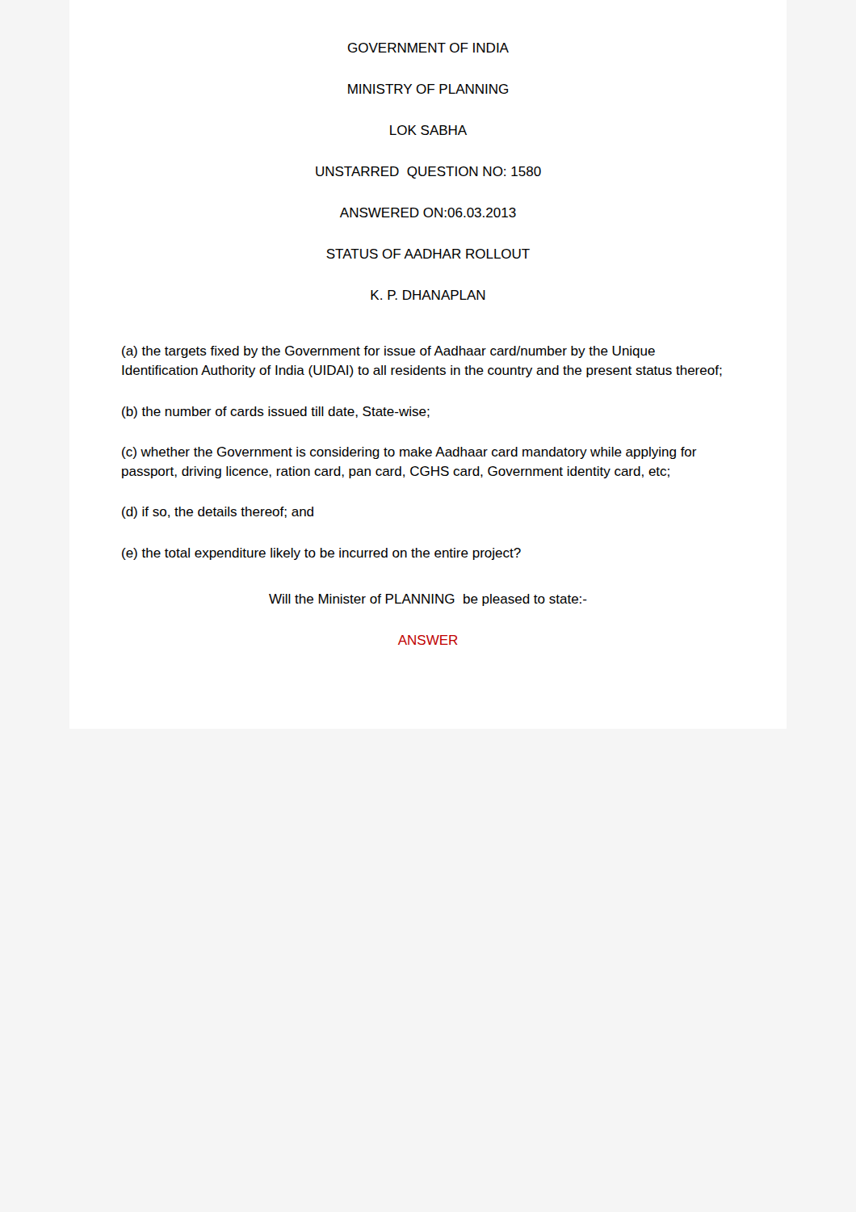GOVERNMENT OF INDIA
MINISTRY OF PLANNING
LOK SABHA
UNSTARRED QUESTION NO: 1580
ANSWERED ON:06.03.2013
STATUS OF AADHAR ROLLOUT
K. P. DHANAPLAN
(a) the targets fixed by the Government for issue of Aadhaar card/number by the Unique Identification Authority of India (UIDAI) to all residents in the country and the present status thereof;
(b) the number of cards issued till date, State-wise;
(c) whether the Government is considering to make Aadhaar card mandatory while applying for passport, driving licence, ration card, pan card, CGHS card, Government identity card, etc;
(d) if so, the details thereof; and
(e) the total expenditure likely to be incurred on the entire project?
Will the Minister of PLANNING be pleased to state:-
ANSWER